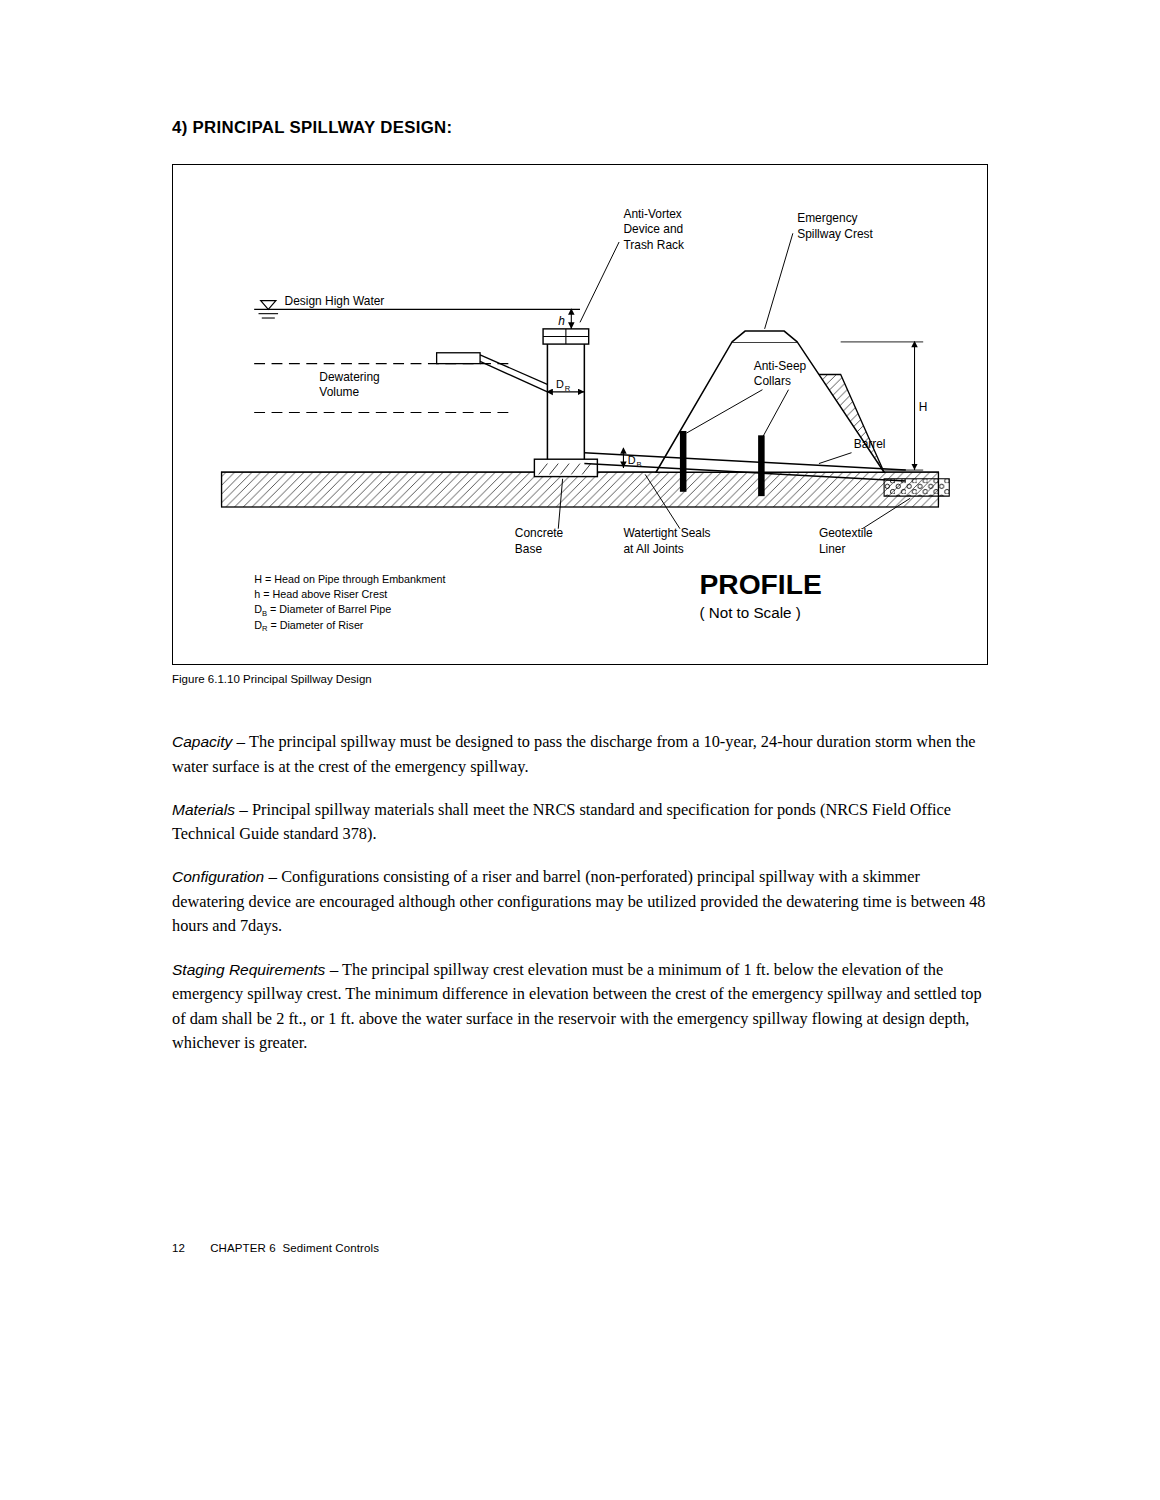4) PRINCIPAL SPILLWAY DESIGN:
h H D R D B Design High Water Anti-Vortex Device and Trash Rack Emergency Spillway Crest Dewatering Volume Anti-Seep Collars Barrel Concrete Base Watertight Seals at All Joints Geotextile Liner H = Head on Pipe through Embankment h = Head above Riser Crest DB = Diameter of Barrel Pipe DR = Diameter of Riser PROFILE ( Not to Scale )
Figure 6.1.10 Principal Spillway Design
Capacity – The principal spillway must be designed to pass the discharge from a 10-year, 24-hour duration storm when the water surface is at the crest of the emergency spillway.
Materials – Principal spillway materials shall meet the NRCS standard and specification for ponds (NRCS Field Office Technical Guide standard 378).
Configuration – Configurations consisting of a riser and barrel (non-perforated) principal spillway with a skimmer dewatering device are encouraged although other configurations may be utilized provided the dewatering time is between 48 hours and 7days.
Staging Requirements – The principal spillway crest elevation must be a minimum of 1 ft. below the elevation of the emergency spillway crest. The minimum difference in elevation between the crest of the emergency spillway and settled top of dam shall be 2 ft., or 1 ft. above the water surface in the reservoir with the emergency spillway flowing at design depth, whichever is greater.
12 CHAPTER 6 Sediment Controls